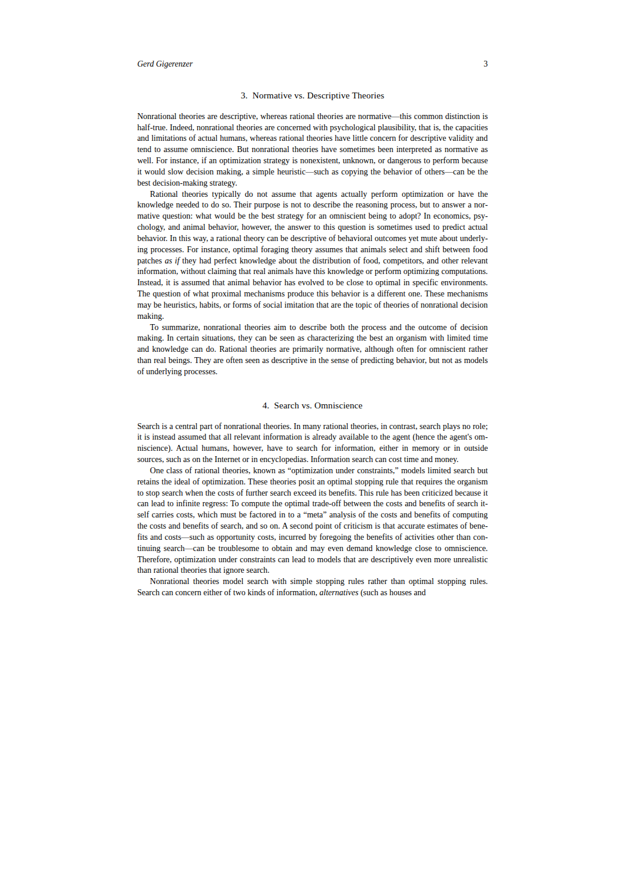Gerd Gigerenzer 3
3. Normative vs. Descriptive Theories
Nonrational theories are descriptive, whereas rational theories are normative—this common distinction is half-true. Indeed, nonrational theories are concerned with psychological plausibility, that is, the capacities and limitations of actual humans, whereas rational theories have little concern for descriptive validity and tend to assume omniscience. But nonrational theories have sometimes been interpreted as normative as well. For instance, if an optimization strategy is nonexistent, unknown, or dangerous to perform because it would slow decision making, a simple heuristic—such as copying the behavior of others—can be the best decision-making strategy.
Rational theories typically do not assume that agents actually perform optimization or have the knowledge needed to do so. Their purpose is not to describe the reasoning process, but to answer a normative question: what would be the best strategy for an omniscient being to adopt? In economics, psychology, and animal behavior, however, the answer to this question is sometimes used to predict actual behavior. In this way, a rational theory can be descriptive of behavioral outcomes yet mute about underlying processes. For instance, optimal foraging theory assumes that animals select and shift between food patches as if they had perfect knowledge about the distribution of food, competitors, and other relevant information, without claiming that real animals have this knowledge or perform optimizing computations. Instead, it is assumed that animal behavior has evolved to be close to optimal in specific environments. The question of what proximal mechanisms produce this behavior is a different one. These mechanisms may be heuristics, habits, or forms of social imitation that are the topic of theories of nonrational decision making.
To summarize, nonrational theories aim to describe both the process and the outcome of decision making. In certain situations, they can be seen as characterizing the best an organism with limited time and knowledge can do. Rational theories are primarily normative, although often for omniscient rather than real beings. They are often seen as descriptive in the sense of predicting behavior, but not as models of underlying processes.
4. Search vs. Omniscience
Search is a central part of nonrational theories. In many rational theories, in contrast, search plays no role; it is instead assumed that all relevant information is already available to the agent (hence the agent's omniscience). Actual humans, however, have to search for information, either in memory or in outside sources, such as on the Internet or in encyclopedias. Information search can cost time and money.
One class of rational theories, known as “optimization under constraints,” models limited search but retains the ideal of optimization. These theories posit an optimal stopping rule that requires the organism to stop search when the costs of further search exceed its benefits. This rule has been criticized because it can lead to infinite regress: To compute the optimal trade-off between the costs and benefits of search itself carries costs, which must be factored in to a “meta” analysis of the costs and benefits of computing the costs and benefits of search, and so on. A second point of criticism is that accurate estimates of benefits and costs—such as opportunity costs, incurred by foregoing the benefits of activities other than continuing search—can be troublesome to obtain and may even demand knowledge close to omniscience. Therefore, optimization under constraints can lead to models that are descriptively even more unrealistic than rational theories that ignore search.
Nonrational theories model search with simple stopping rules rather than optimal stopping rules. Search can concern either of two kinds of information, alternatives (such as houses and